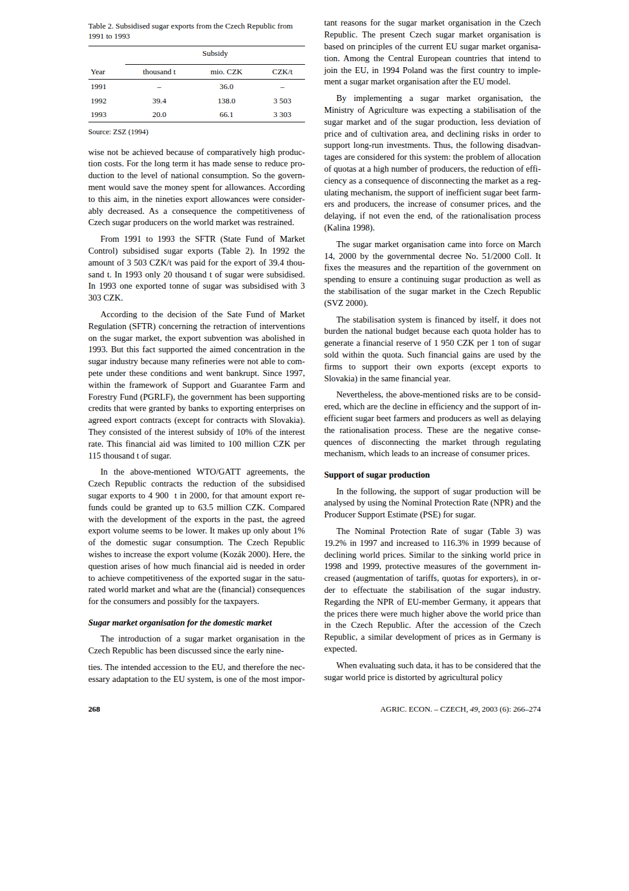Table 2. Subsidised sugar exports from the Czech Republic from 1991 to 1993
| | Subsidy |
| --- | --- |
| Year | thousand t | mio. CZK | CZK/t |
| 1991 | – | 36.0 | – |
| 1992 | 39.4 | 138.0 | 3 503 |
| 1993 | 20.0 | 66.1 | 3 303 |
Source: ZSZ (1994)
wise not be achieved because of comparatively high production costs. For the long term it has made sense to reduce production to the level of national consumption. So the government would save the money spent for allowances. According to this aim, in the nineties export allowances were considerably decreased. As a consequence the competitiveness of Czech sugar producers on the world market was restrained.
From 1991 to 1993 the SFTR (State Fund of Market Control) subsidised sugar exports (Table 2). In 1992 the amount of 3 503 CZK/t was paid for the export of 39.4 thousand t. In 1993 only 20 thousand t of sugar were subsidised. In 1993 one exported tonne of sugar was subsidised with 3 303 CZK.
According to the decision of the Sate Fund of Market Regulation (SFTR) concerning the retraction of interventions on the sugar market, the export subvention was abolished in 1993. But this fact supported the aimed concentration in the sugar industry because many refineries were not able to compete under these conditions and went bankrupt. Since 1997, within the framework of Support and Guarantee Farm and Forestry Fund (PGRLF), the government has been supporting credits that were granted by banks to exporting enterprises on agreed export contracts (except for contracts with Slovakia). They consisted of the interest subsidy of 10% of the interest rate. This financial aid was limited to 100 million CZK per 115 thousand t of sugar.
In the above-mentioned WTO/GATT agreements, the Czech Republic contracts the reduction of the subsidised sugar exports to 4 900 t in 2000, for that amount export refunds could be granted up to 63.5 million CZK. Compared with the development of the exports in the past, the agreed export volume seems to be lower. It makes up only about 1% of the domestic sugar consumption. The Czech Republic wishes to increase the export volume (Kozák 2000). Here, the question arises of how much financial aid is needed in order to achieve competitiveness of the exported sugar in the saturated world market and what are the (financial) consequences for the consumers and possibly for the taxpayers.
Sugar market organisation for the domestic market
The introduction of a sugar market organisation in the Czech Republic has been discussed since the early nine-
ties. The intended accession to the EU, and therefore the necessary adaptation to the EU system, is one of the most important reasons for the sugar market organisation in the Czech Republic. The present Czech sugar market organisation is based on principles of the current EU sugar market organisation. Among the Central European countries that intend to join the EU, in 1994 Poland was the first country to implement a sugar market organisation after the EU model.
By implementing a sugar market organisation, the Ministry of Agriculture was expecting a stabilisation of the sugar market and of the sugar production, less deviation of price and of cultivation area, and declining risks in order to support long-run investments. Thus, the following disadvantages are considered for this system: the problem of allocation of quotas at a high number of producers, the reduction of efficiency as a consequence of disconnecting the market as a regulating mechanism, the support of inefficient sugar beet farmers and producers, the increase of consumer prices, and the delaying, if not even the end, of the rationalisation process (Kalina 1998).
The sugar market organisation came into force on March 14, 2000 by the governmental decree No. 51/2000 Coll. It fixes the measures and the repartition of the government on spending to ensure a continuing sugar production as well as the stabilisation of the sugar market in the Czech Republic (SVZ 2000).
The stabilisation system is financed by itself, it does not burden the national budget because each quota holder has to generate a financial reserve of 1 950 CZK per 1 ton of sugar sold within the quota. Such financial gains are used by the firms to support their own exports (except exports to Slovakia) in the same financial year.
Nevertheless, the above-mentioned risks are to be considered, which are the decline in efficiency and the support of inefficient sugar beet farmers and producers as well as delaying the rationalisation process. These are the negative consequences of disconnecting the market through regulating mechanism, which leads to an increase of consumer prices.
Support of sugar production
In the following, the support of sugar production will be analysed by using the Nominal Protection Rate (NPR) and the Producer Support Estimate (PSE) for sugar.
The Nominal Protection Rate of sugar (Table 3) was 19.2% in 1997 and increased to 116.3% in 1999 because of declining world prices. Similar to the sinking world price in 1998 and 1999, protective measures of the government increased (augmentation of tariffs, quotas for exporters), in order to effectuate the stabilisation of the sugar industry. Regarding the NPR of EU-member Germany, it appears that the prices there were much higher above the world price than in the Czech Republic. After the accession of the Czech Republic, a similar development of prices as in Germany is expected.
When evaluating such data, it has to be considered that the sugar world price is distorted by agricultural policy
268 AGRIC. ECON. – CZECH, 49, 2003 (6): 266–274